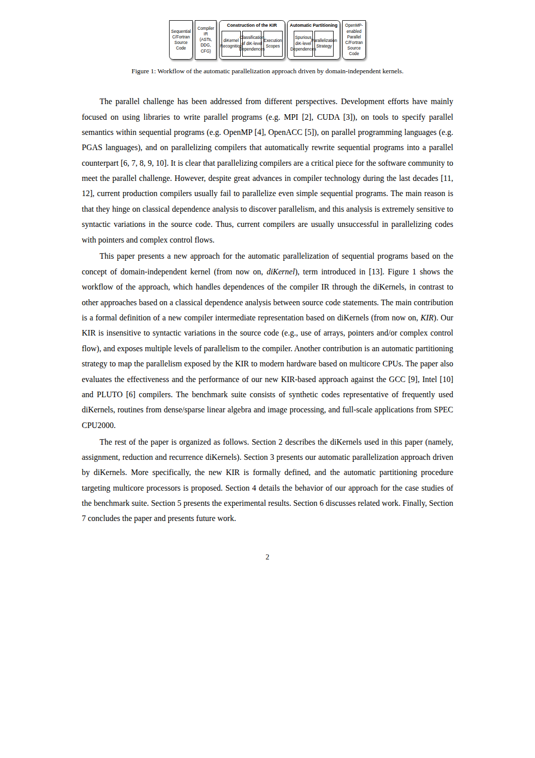Sequential
C/Fortran
Source
Code
Compiler IR
(ASTs,
DDG,
CFG)
Construction of the KIR
diKernel
Recognition
Classification
of diK-level
Dependences
Execution
Scopes
Automatic Partitioning
Spurious
diK-level
Dependences
Parallelization
Strategy
OpenMP-
enabled
Parallel
C/Fortran
Source
Code
Figure 1: Workflow of the automatic parallelization approach driven by domain-independent kernels.
The parallel challenge has been addressed from different perspectives. Development efforts have mainly focused on using libraries to write parallel programs (e.g. MPI [2], CUDA [3]), on tools to specify parallel semantics within sequential programs (e.g. OpenMP [4], OpenACC [5]), on parallel programming languages (e.g. PGAS languages), and on parallelizing compilers that automatically rewrite sequential programs into a parallel counterpart [6, 7, 8, 9, 10]. It is clear that parallelizing compilers are a critical piece for the software community to meet the parallel challenge. However, despite great advances in compiler technology during the last decades [11, 12], current production compilers usually fail to parallelize even simple sequential programs. The main reason is that they hinge on classical dependence analysis to discover parallelism, and this analysis is extremely sensitive to syntactic variations in the source code. Thus, current compilers are usually unsuccessful in parallelizing codes with pointers and complex control flows.
This paper presents a new approach for the automatic parallelization of sequential programs based on the concept of domain-independent kernel (from now on, diKernel), term introduced in [13]. Figure 1 shows the workflow of the approach, which handles dependences of the compiler IR through the diKernels, in contrast to other approaches based on a classical dependence analysis between source code statements. The main contribution is a formal definition of a new compiler intermediate representation based on diKernels (from now on, KIR). Our KIR is insensitive to syntactic variations in the source code (e.g., use of arrays, pointers and/or complex control flow), and exposes multiple levels of parallelism to the compiler. Another contribution is an automatic partitioning strategy to map the parallelism exposed by the KIR to modern hardware based on multicore CPUs. The paper also evaluates the effectiveness and the performance of our new KIR-based approach against the GCC [9], Intel [10] and PLUTO [6] compilers. The benchmark suite consists of synthetic codes representative of frequently used diKernels, routines from dense/sparse linear algebra and image processing, and full-scale applications from SPEC CPU2000.
The rest of the paper is organized as follows. Section 2 describes the diKernels used in this paper (namely, assignment, reduction and recurrence diKernels). Section 3 presents our automatic parallelization approach driven by diKernels. More specifically, the new KIR is formally defined, and the automatic partitioning procedure targeting multicore processors is proposed. Section 4 details the behavior of our approach for the case studies of the benchmark suite. Section 5 presents the experimental results. Section 6 discusses related work. Finally, Section 7 concludes the paper and presents future work.
2